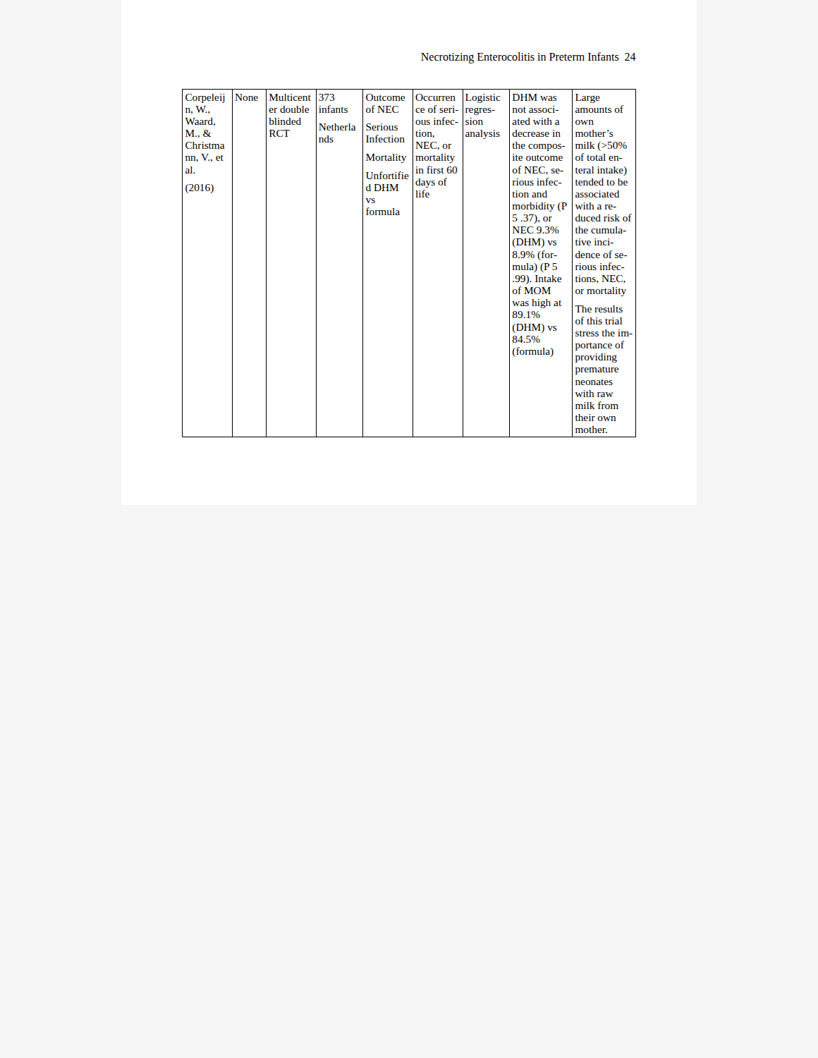Necrotizing Enterocolitis in Preterm Infants 24
| Corpeleijn, W., Waard, M., & Christmann, V., et al. (2016) | None | Multicenter double blinded RCT | 373 infants Netherlands | Outcome of NEC Serious Infection Mortality Unfortified DHM vs formula | Occurrence of serious infection, NEC, or mortality in first 60 days of life | Logistic regression analysis | DHM was not associated with a decrease in the composite outcome of NEC, serious infection and morbidity (P 5 .37), or NEC 9.3% (DHM) vs 8.9% (formula) (P 5 .99). Intake of MOM was high at 89.1% (DHM) vs 84.5% (formula) | Large amounts of own mother’s milk (>50% of total enteral intake) tended to be associated with a reduced risk of the cumulative incidence of serious infections, NEC, or mortality The results of this trial stress the importance of providing premature neonates with raw milk from their own mother. |